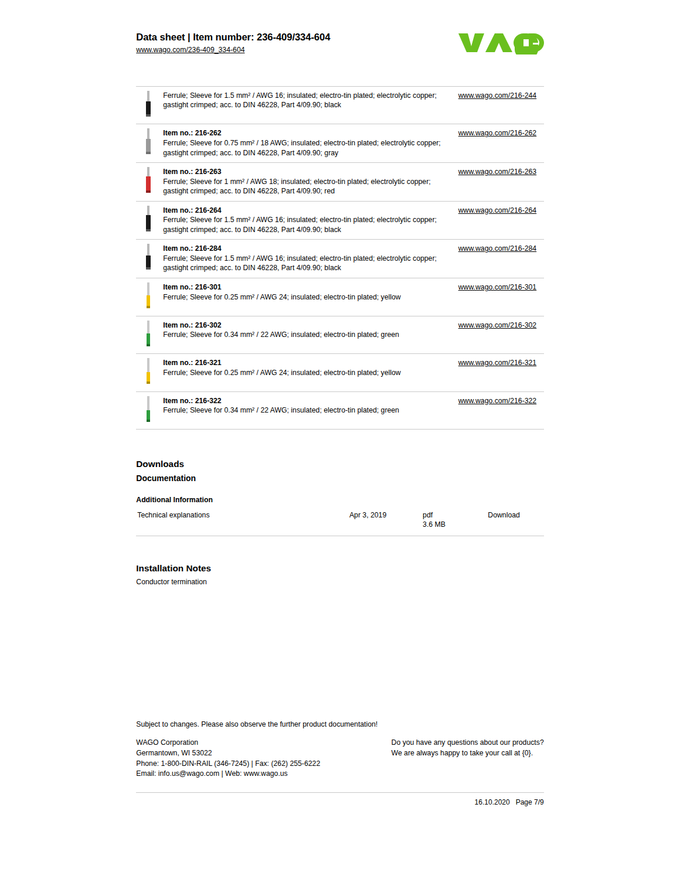Data sheet | Item number: 236-409/334-604
www.wago.com/236-409_334-604
| | Ferrule; Sleeve for 1.5 mm² / AWG 16; insulated; electro-tin plated; electrolytic copper; gastight crimped; acc. to DIN 46228, Part 4/09.90; black | www.wago.com/216-244 |
| | Item no.: 216-262 Ferrule; Sleeve for 0.75 mm² / 18 AWG; insulated; electro-tin plated; electrolytic copper; gastight crimped; acc. to DIN 46228, Part 4/09.90; gray | www.wago.com/216-262 |
| | Item no.: 216-263 Ferrule; Sleeve for 1 mm² / AWG 18; insulated; electro-tin plated; electrolytic copper; gastight crimped; acc. to DIN 46228, Part 4/09.90; red | www.wago.com/216-263 |
| | Item no.: 216-264 Ferrule; Sleeve for 1.5 mm² / AWG 16; insulated; electro-tin plated; electrolytic copper; gastight crimped; acc. to DIN 46228, Part 4/09.90; black | www.wago.com/216-264 |
| | Item no.: 216-284 Ferrule; Sleeve for 1.5 mm² / AWG 16; insulated; electro-tin plated; electrolytic copper; gastight crimped; acc. to DIN 46228, Part 4/09.90; black | www.wago.com/216-284 |
| | Item no.: 216-301 Ferrule; Sleeve for 0.25 mm² / AWG 24; insulated; electro-tin plated; yellow | www.wago.com/216-301 |
| | Item no.: 216-302 Ferrule; Sleeve for 0.34 mm² / 22 AWG; insulated; electro-tin plated; green | www.wago.com/216-302 |
| | Item no.: 216-321 Ferrule; Sleeve for 0.25 mm² / AWG 24; insulated; electro-tin plated; yellow | www.wago.com/216-321 |
| | Item no.: 216-322 Ferrule; Sleeve for 0.34 mm² / 22 AWG; insulated; electro-tin plated; green | www.wago.com/216-322 |
Downloads
Documentation
Additional Information
| Technical explanations | Apr 3, 2019 | pdf 3.6 MB | Download |
Installation Notes
Conductor termination
Subject to changes. Please also observe the further product documentation!
WAGO Corporation
Germantown, WI 53022
Phone: 1-800-DIN-RAIL (346-7245) | Fax: (262) 255-6222
Email: info.us@wago.com | Web: www.wago.us
Do you have any questions about our products?
We are always happy to take your call at {0}.
16.10.2020 Page 7/9